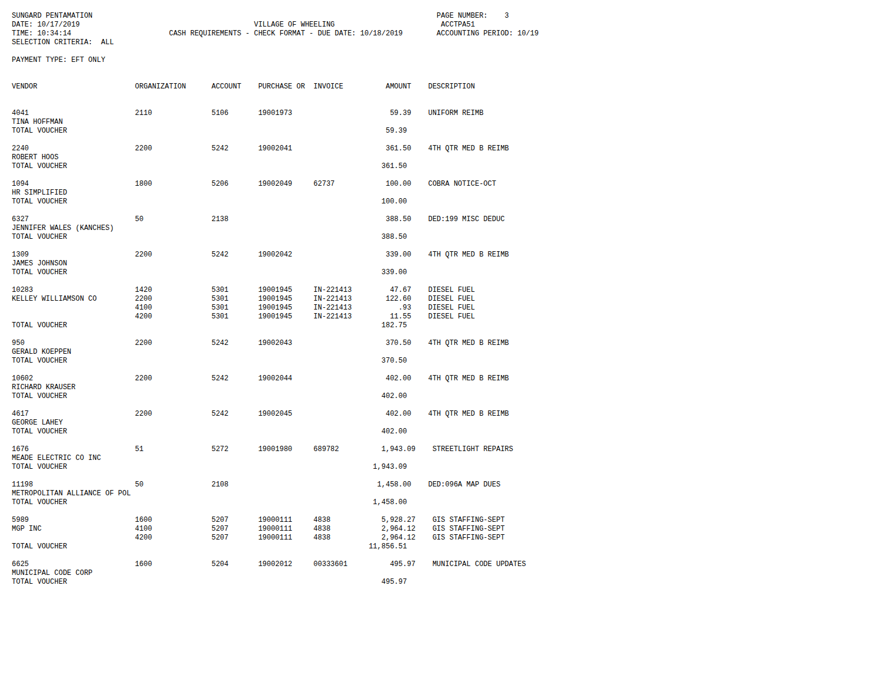SUNGARD PENTAMATION                                                                                 PAGE NUMBER:    3
DATE: 10/17/2019                                         VILLAGE OF WHEELING                         ACCTPA51
TIME: 10:34:14                       CASH REQUIREMENTS - CHECK FORMAT - DUE DATE: 10/18/2019        ACCOUNTING PERIOD: 10/19
SELECTION CRITERIA:  ALL

PAYMENT TYPE: EFT ONLY


VENDOR                       ORGANIZATION      ACCOUNT    PURCHASE OR  INVOICE          AMOUNT    DESCRIPTION


4041                         2110              5106       19001973                       59.39    UNIFORM REIMB
TINA HOFFMAN
TOTAL VOUCHER                                                                           59.39

2240                         2200              5242       19002041                      361.50    4TH QTR MED B REIMB
ROBERT HOOS
TOTAL VOUCHER                                                                          361.50

1094                         1800              5206       19002049     62737            100.00    COBRA NOTICE-OCT
HR SIMPLIFIED
TOTAL VOUCHER                                                                          100.00

6327                         50                2138                                     388.50    DED:199 MISC DEDUC
JENNIFER WALES (KANCHES)
TOTAL VOUCHER                                                                          388.50

1309                         2200              5242       19002042                      339.00    4TH QTR MED B REIMB
JAMES JOHNSON
TOTAL VOUCHER                                                                          339.00

10283                        1420              5301       19001945     IN-221413         47.67    DIESEL FUEL
KELLEY WILLIAMSON CO         2200              5301       19001945     IN-221413        122.60    DIESEL FUEL
                             4100              5301       19001945     IN-221413           .93    DIESEL FUEL
                             4200              5301       19001945     IN-221413         11.55    DIESEL FUEL
TOTAL VOUCHER                                                                          182.75

950                          2200              5242       19002043                      370.50    4TH QTR MED B REIMB
GERALD KOEPPEN
TOTAL VOUCHER                                                                          370.50

10602                        2200              5242       19002044                      402.00    4TH QTR MED B REIMB
RICHARD KRAUSER
TOTAL VOUCHER                                                                          402.00

4617                         2200              5242       19002045                      402.00    4TH QTR MED B REIMB
GEORGE LAHEY
TOTAL VOUCHER                                                                          402.00

1676                         51                5272       19001980     689782          1,943.09    STREETLIGHT REPAIRS
MEADE ELECTRIC CO INC
TOTAL VOUCHER                                                                        1,943.09

11198                        50                2108                                   1,458.00    DED:096A MAP DUES
METROPOLITAN ALLIANCE OF POL
TOTAL VOUCHER                                                                        1,458.00

5989                         1600              5207       19000111     4838            5,928.27    GIS STAFFING-SEPT
MGP INC                      4100              5207       19000111     4838            2,964.12    GIS STAFFING-SEPT
                             4200              5207       19000111     4838            2,964.12    GIS STAFFING-SEPT
TOTAL VOUCHER                                                                       11,856.51

6625                         1600              5204       19002012     00333601          495.97    MUNICIPAL CODE UPDATES
MUNICIPAL CODE CORP
TOTAL VOUCHER                                                                          495.97